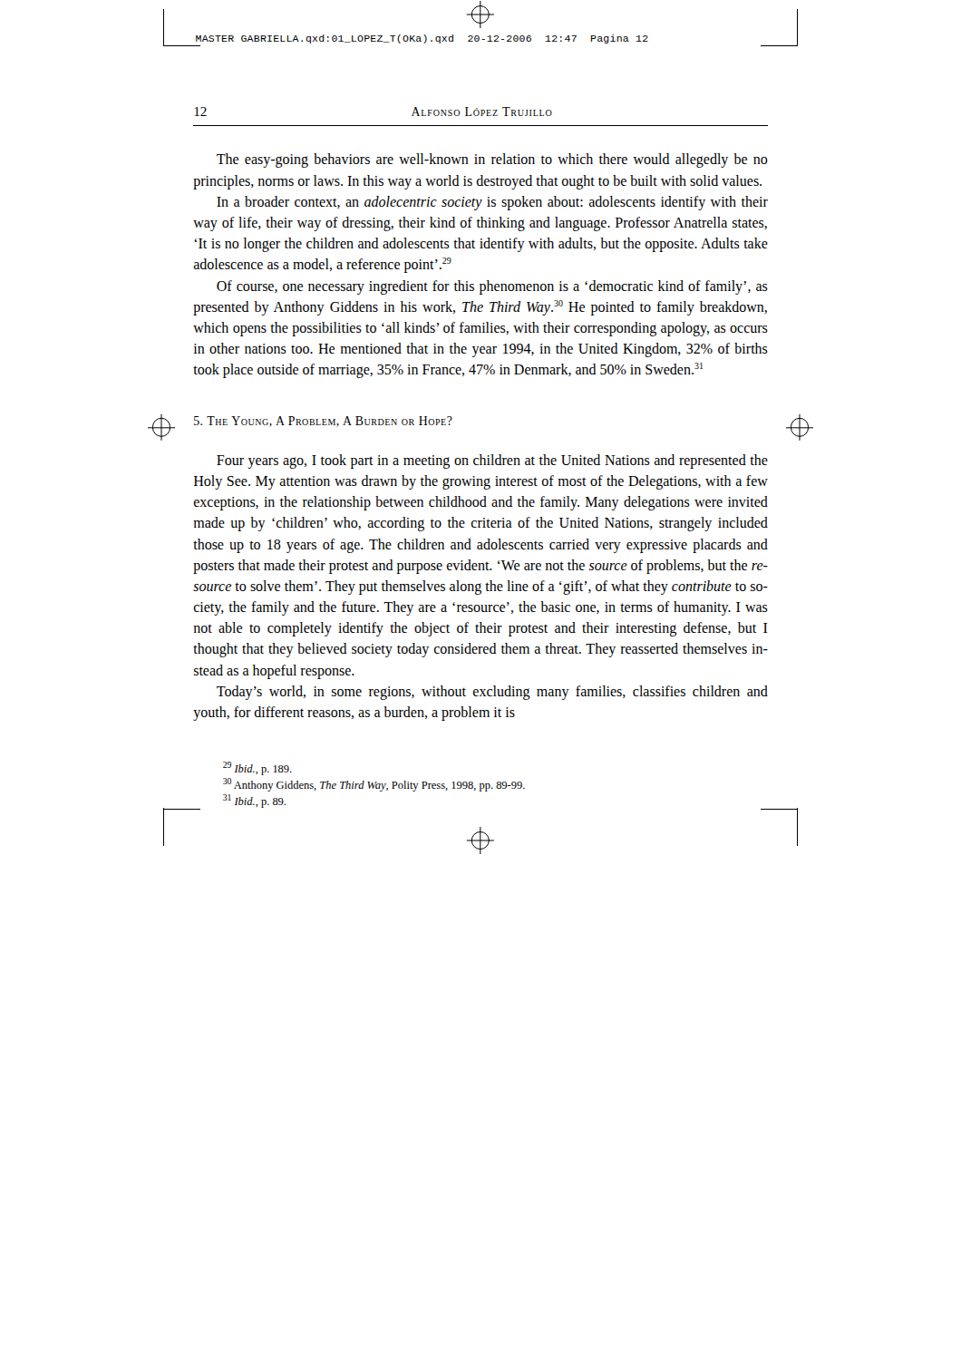MASTER GABRIELLA.qxd:01_LOPEZ_T(OKa).qxd 20-12-2006 12:47 Pagina 12
12
Alfonso López Trujillo
The easy-going behaviors are well-known in relation to which there would allegedly be no principles, norms or laws. In this way a world is destroyed that ought to be built with solid values.
In a broader context, an adolecentric society is spoken about: adolescents identify with their way of life, their way of dressing, their kind of thinking and language. Professor Anatrella states, ‘It is no longer the children and adolescents that identify with adults, but the opposite. Adults take adolescence as a model, a reference point’.29
Of course, one necessary ingredient for this phenomenon is a ‘democratic kind of family’, as presented by Anthony Giddens in his work, The Third Way.30 He pointed to family breakdown, which opens the possibilities to ‘all kinds’ of families, with their corresponding apology, as occurs in other nations too. He mentioned that in the year 1994, in the United Kingdom, 32% of births took place outside of marriage, 35% in France, 47% in Denmark, and 50% in Sweden.31
5. The Young, A Problem, A Burden or Hope?
Four years ago, I took part in a meeting on children at the United Nations and represented the Holy See. My attention was drawn by the growing interest of most of the Delegations, with a few exceptions, in the relationship between childhood and the family. Many delegations were invited made up by ‘children’ who, according to the criteria of the United Nations, strangely included those up to 18 years of age. The children and adolescents carried very expressive placards and posters that made their protest and purpose evident. ‘We are not the source of problems, but the resource to solve them’. They put themselves along the line of a ‘gift’, of what they contribute to society, the family and the future. They are a ‘resource’, the basic one, in terms of humanity. I was not able to completely identify the object of their protest and their interesting defense, but I thought that they believed society today considered them a threat. They reasserted themselves instead as a hopeful response.
Today’s world, in some regions, without excluding many families, classifies children and youth, for different reasons, as a burden, a problem it is
29 Ibid., p. 189.
30 Anthony Giddens, The Third Way, Polity Press, 1998, pp. 89-99.
31 Ibid., p. 89.